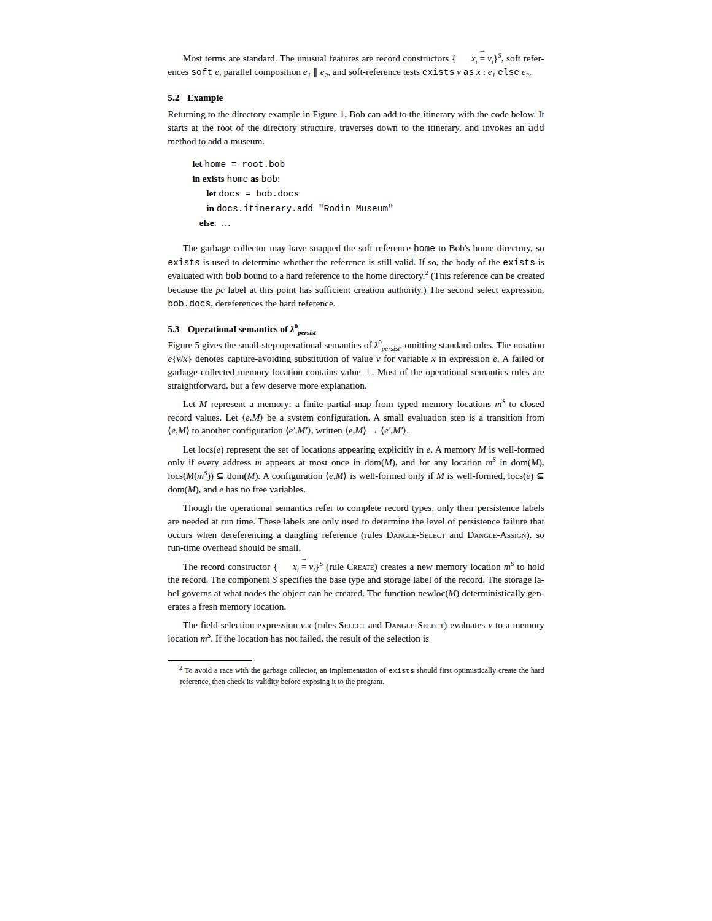Most terms are standard. The unusual features are record constructors {xi = vi}S, soft references soft e, parallel composition e1 ∥ e2, and soft-reference tests exists v as x : e1 else e2.
5.2 Example
Returning to the directory example in Figure 1, Bob can add to the itinerary with the code below. It starts at the root of the directory structure, traverses down to the itinerary, and invokes an add method to add a museum.
let home = root.bob
in exists home as bob:
let docs = bob.docs
in docs.itinerary.add "Rodin Museum"
else: …
The garbage collector may have snapped the soft reference home to Bob's home directory, so exists is used to determine whether the reference is still valid. If so, the body of the exists is evaluated with bob bound to a hard reference to the home directory.2 (This reference can be created because the pc label at this point has sufficient creation authority.) The second select expression, bob.docs, dereferences the hard reference.
5.3 Operational semantics of λ0persist
Figure 5 gives the small-step operational semantics of λ0persist, omitting standard rules. The notation e{v/x} denotes capture-avoiding substitution of value v for variable x in expression e. A failed or garbage-collected memory location contains value ⊥. Most of the operational semantics rules are straightforward, but a few deserve more explanation.
Let M represent a memory: a finite partial map from typed memory locations mS to closed record values. Let ⟨e,M⟩ be a system configuration. A small evaluation step is a transition from ⟨e,M⟩ to another configuration ⟨e′,M′⟩, written ⟨e,M⟩ → ⟨e′,M′⟩.
Let locs(e) represent the set of locations appearing explicitly in e. A memory M is well-formed only if every address m appears at most once in dom(M), and for any location mS in dom(M), locs(M(mS)) ⊆ dom(M). A configuration ⟨e,M⟩ is well-formed only if M is well-formed, locs(e) ⊆ dom(M), and e has no free variables.
Though the operational semantics refer to complete record types, only their persistence labels are needed at run time. These labels are only used to determine the level of persistence failure that occurs when dereferencing a dangling reference (rules Dangle-Select and Dangle-Assign), so run-time overhead should be small.
The record constructor {xi = vi}S (rule Create) creates a new memory location mS to hold the record. The component S specifies the base type and storage label of the record. The storage label governs at what nodes the object can be created. The function newloc(M) deterministically generates a fresh memory location.
The field-selection expression v.x (rules Select and Dangle-Select) evaluates v to a memory location mS. If the location has not failed, the result of the selection is
2 To avoid a race with the garbage collector, an implementation of exists should first optimistically create the hard reference, then check its validity before exposing it to the program.